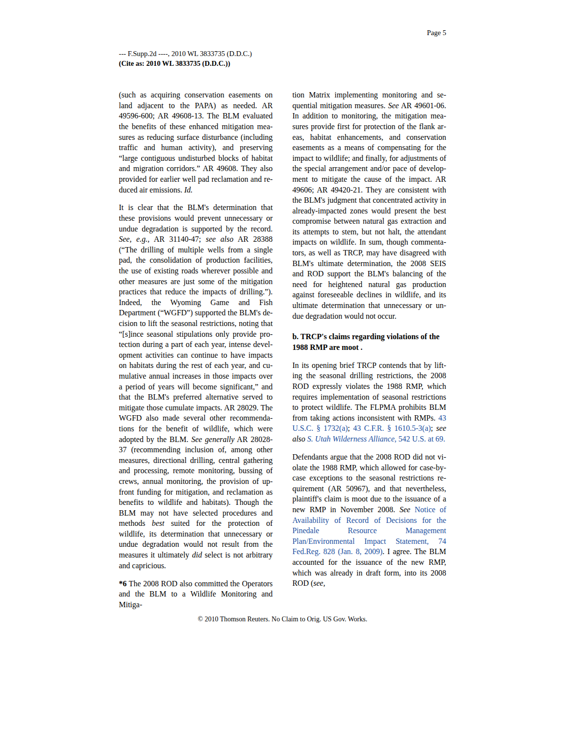Page 5
--- F.Supp.2d ----, 2010 WL 3833735 (D.D.C.)
(Cite as: 2010 WL 3833735 (D.D.C.))
(such as acquiring conservation easements on land adjacent to the PAPA) as needed. AR 49596-600; AR 49608-13. The BLM evaluated the benefits of these enhanced mitigation measures as reducing surface disturbance (including traffic and human activity), and preserving “large contiguous undisturbed blocks of habitat and migration corridors.” AR 49608. They also provided for earlier well pad reclamation and reduced air emissions. Id.
It is clear that the BLM's determination that these provisions would prevent unnecessary or undue degradation is supported by the record. See, e.g., AR 31140-47; see also AR 28388 (“The drilling of multiple wells from a single pad, the consolidation of production facilities, the use of existing roads wherever possible and other measures are just some of the mitigation practices that reduce the impacts of drilling.”). Indeed, the Wyoming Game and Fish Department (“WGFD”) supported the BLM's decision to lift the seasonal restrictions, noting that “[s]ince seasonal stipulations only provide protection during a part of each year, intense development activities can continue to have impacts on habitats during the rest of each year, and cumulative annual increases in those impacts over a period of years will become significant,” and that the BLM's preferred alternative served to mitigate those cumulate impacts. AR 28029. The WGFD also made several other recommendations for the benefit of wildlife, which were adopted by the BLM. See generally AR 28028-37 (recommending inclusion of, among other measures, directional drilling, central gathering and processing, remote monitoring, bussing of crews, annual monitoring, the provision of up-front funding for mitigation, and reclamation as benefits to wildlife and habitats). Though the BLM may not have selected procedures and methods best suited for the protection of wildlife, its determination that unnecessary or undue degradation would not result from the measures it ultimately did select is not arbitrary and capricious.
*6 The 2008 ROD also committed the Operators and the BLM to a Wildlife Monitoring and Mitiga-
tion Matrix implementing monitoring and sequential mitigation measures. See AR 49601-06. In addition to monitoring, the mitigation measures provide first for protection of the flank areas, habitat enhancements, and conservation easements as a means of compensating for the impact to wildlife; and finally, for adjustments of the special arrangement and/or pace of development to mitigate the cause of the impact. AR 49606; AR 49420-21. They are consistent with the BLM's judgment that concentrated activity in already-impacted zones would present the best compromise between natural gas extraction and its attempts to stem, but not halt, the attendant impacts on wildlife. In sum, though commentators, as well as TRCP, may have disagreed with BLM's ultimate determination, the 2008 SEIS and ROD support the BLM's balancing of the need for heightened natural gas production against foreseeable declines in wildlife, and its ultimate determination that unnecessary or undue degradation would not occur.
b. TRCP's claims regarding violations of the 1988 RMP are moot .
In its opening brief TRCP contends that by lifting the seasonal drilling restrictions, the 2008 ROD expressly violates the 1988 RMP, which requires implementation of seasonal restrictions to protect wildlife. The FLPMA prohibits BLM from taking actions inconsistent with RMPs. 43 U.S.C. § 1732(a); 43 C.F.R. § 1610.5-3(a); see also S. Utah Wilderness Alliance, 542 U.S. at 69.
Defendants argue that the 2008 ROD did not violate the 1988 RMP, which allowed for case-by-case exceptions to the seasonal restrictions requirement (AR 50967), and that nevertheless, plaintiff's claim is moot due to the issuance of a new RMP in November 2008. See Notice of Availability of Record of Decisions for the Pinedale Resource Management Plan/Environmental Impact Statement, 74 Fed.Reg. 828 (Jan. 8, 2009). I agree. The BLM accounted for the issuance of the new RMP, which was already in draft form, into its 2008 ROD (see,
© 2010 Thomson Reuters. No Claim to Orig. US Gov. Works.